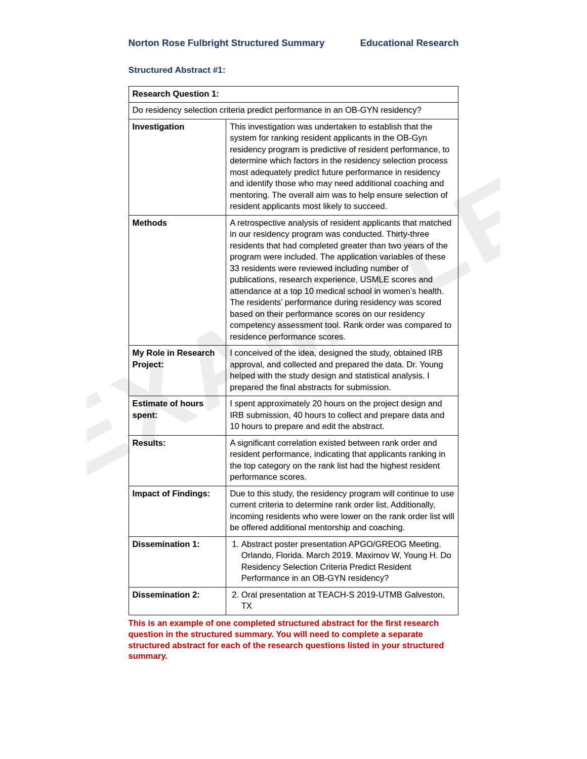Norton Rose Fulbright Structured Summary
Educational Research
Structured Abstract #1:
EXAMPLE
| Research Question 1: |
| Do residency selection criteria predict performance in an OB-GYN residency? |
| Investigation | This investigation was undertaken to establish that the system for ranking resident applicants in the OB-Gyn residency program is predictive of resident performance, to determine which factors in the residency selection process most adequately predict future performance in residency and identify those who may need additional coaching and mentoring. The overall aim was to help ensure selection of resident applicants most likely to succeed. |
| Methods | A retrospective analysis of resident applicants that matched in our residency program was conducted. Thirty-three residents that had completed greater than two years of the program were included. The application variables of these 33 residents were reviewed including number of publications, research experience, USMLE scores and attendance at a top 10 medical school in women’s health. The residents’ performance during residency was scored based on their performance scores on our residency competency assessment tool. Rank order was compared to residence performance scores. |
| My Role in Research Project: | I conceived of the idea, designed the study, obtained IRB approval, and collected and prepared the data. Dr. Young helped with the study design and statistical analysis. I prepared the final abstracts for submission. |
| Estimate of hours spent: | I spent approximately 20 hours on the project design and IRB submission, 40 hours to collect and prepare data and 10 hours to prepare and edit the abstract. |
| Results: | A significant correlation existed between rank order and resident performance, indicating that applicants ranking in the top category on the rank list had the highest resident performance scores. |
| Impact of Findings: | Due to this study, the residency program will continue to use current criteria to determine rank order list. Additionally, incoming residents who were lower on the rank order list will be offered additional mentorship and coaching. |
| Dissemination 1: | Abstract poster presentation APGO/GREOG Meeting. Orlando, Florida. March 2019. Maximov W, Young H. Do Residency Selection Criteria Predict Resident Performance in an OB-GYN residency? |
| Dissemination 2: | Oral presentation at TEACH-S 2019-UTMB Galveston, TX |
This is an example of one completed structured abstract for the first research question in the structured summary. You will need to complete a separate structured abstract for each of the research questions listed in your structured summary.